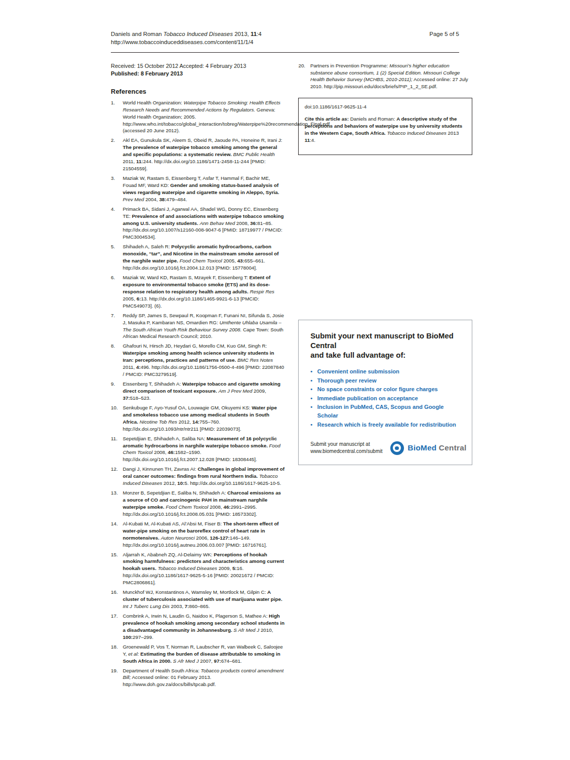Daniels and Roman Tobacco Induced Diseases 2013, 11:4
http://www.tobaccoinduceddiseases.com/content/11/1/4
Page 5 of 5
Received: 15 October 2012 Accepted: 4 February 2013
Published: 8 February 2013
References
1. World Health Organization: Waterpipe Tobacco Smoking: Health Effects Research Needs and Recommended Actions by Regulators. Geneva: World Health Organization; 2005. http://www.who.int/tobacco/global_interaction/tobreg/Waterpipe%20recommendation_Final.pdf (accessed 20 June 2012).
2. Akl EA, Gunukula SK, Aleem S, Obeid R, Jaoude PA, Honeine R, Irani J: The prevalence of waterpipe tobacco smoking among the general and specific populations: a systematic review. BMC Public Health 2011, 11: 244. http://dx.doi.org/10.1186/1471-2458-11-244 [PMID: 21504559].
3. Maziak W, Rastam S, Eissenberg T, Asfar T, Hammal F, Bachir ME, Fouad MF, Ward KD: Gender and smoking status-based analysis of views regarding waterpipe and cigarette smoking in Aleppo, Syria. Prev Med 2004, 38: 479–484.
4. Primack BA, Sidani J, Agarwal AA, Shadel WG, Donny EC, Eissenberg TE: Prevalence of and associations with waterpipe tobacco smoking among U.S. university students. Ann Behav Med 2008, 36: 81–85. http://dx.doi.org/10.1007/s12160-008-9047-6 [PMID: 18719977 / PMCID: PMC3004534].
5. Shihadeh A, Saleh R: Polycyclic aromatic hydrocarbons, carbon monoxide, “tar”, and Nicotine in the mainstream smoke aerosol of the narghile water pipe. Food Chem Toxicol 2005, 43: 655–661. http://dx.doi.org/10.1016/j.fct.2004.12.013 [PMID: 15778004].
6. Maziak W, Ward KD, Rastam S, Mzayek F, Eissenberg T: Extent of exposure to environmental tobacco smoke (ETS) and its dose-response relation to respiratory health among adults. Respir Res 2005, 6: 13. http://dx.doi.org/10.1186/1465-9921-6-13 [PMCID: PMC549073]. (6).
7. Reddy SP, James S, Sewpaul R, Koopman F, Funani NI, Sifunda S, Josie J, Masuka P, Kambaran NS, Omardien RG: Umthente Uhlaba Usamila – The South African Youth Risk Behaviour Survey 2008. Cape Town: South African Medical Research Council; 2010.
8. Ghafouri N, Hirsch JD, Heydari G, Morello CM, Kuo GM, Singh R: Waterpipe smoking among health science university students in Iran: perceptions, practices and patterns of use. BMC Res Notes 2011, 4: 496. http://dx.doi.org/10.1186/1756-0500-4-496 [PMID: 22087840 / PMCID: PMC3279519].
9. Eissenberg T, Shihadeh A: Waterpipe tobacco and cigarette smoking direct comparison of toxicant exposure. Am J Prev Med 2009, 37: 518–523.
10. Senkubuge F, Ayo-Yusuf OA, Louwagie GM, Okuyemi KS: Water pipe and smokeless tobacco use among medical students in South Africa. Nicotine Tob Res 2012, 14: 755–760. http://dx.doi.org/10.1093/ntr/ntr211 [PMID: 22039073].
11. Sepetdjian E, Shihadeh A, Saliba NA: Measurement of 16 polycyclic aromatic hydrocarbons in narghile waterpipe tobacco smoke. Food Chem Toxicol 2008, 46: 1582–1590. http://dx.doi.org/10.1016/j.fct.2007.12.028 [PMID: 18308445].
12. Dangi J, Kinnunen TH, Zavras AI: Challenges in global improvement of oral cancer outcomes: findings from rural Northern India. Tobacco Induced Diseases 2012, 10: 5. http://dx.doi.org/10.1186/1617-9625-10-5.
13. Monzer B, Sepetdjian E, Saliba N, Shihadeh A: Charcoal emissions as a source of CO and carcinogenic PAH in mainstream narghile waterpipe smoke. Food Chem Toxicol 2008, 46: 2991–2995. http://dx.doi.org/10.1016/j.fct.2008.05.031 [PMID: 18573302].
14. Al-Kubati M, Al-Kubati AS, Al’Absi M, Fiser B: The short-term effect of water-pipe smoking on the baroreflex control of heart rate in normotensives. Auton Neurosci 2006, 126-127: 146–149. http://dx.doi.org/10.1016/j.autneu.2006.03.007 [PMID: 16716761].
15. Aljarrah K, Ababneh ZQ, Al-Delaimy WK: Perceptions of hookah smoking harmfulness: predictors and characteristics among current hookah users. Tobacco Induced Diseases 2009, 5: 16. http://dx.doi.org/10.1186/1617-9625-5-16 [PMID: 20021672 / PMCID: PMC2806861].
16. Munckhof WJ, Konstantinos A, Wamsley M, Mortlock M, Gilpin C: A cluster of tuberculosis associated with use of marijuana water pipe. Int J Tuberc Lung Dis 2003, 7: 860–865.
17. Combrink A, Irwin N, Laudin G, Naidoo K, Plagerson S, Mathee A: High prevalence of hookah smoking among secondary school students in a disadvantaged community in Johannesburg. S Afr Med J 2010, 100: 297–299.
18. Groenewald P, Vos T, Norman R, Laubscher R, van Walbeek C, Saloojee Y, et al: Estimating the burden of disease attributable to smoking in South Africa in 2000. S Afr Med J 2007, 97: 674–681.
19. Department of Health South Africa: Tobacco products control amendment Bill; Accessed online: 01 February 2013. http://www.doh.gov.za/docs/bills/tpcab.pdf.
20. Partners in Prevention Programme: Missouri’s higher education substance abuse consortium, 1 (2) Special Edition. Missouri College Health Behavior Survey (MCHBS, 2010-2011); Accessed online: 27 July 2010. http://pip.missouri.edu/docs/briefs/PIP_1_2_SE.pdf.
doi:10.1186/1617-9625-11-4
Cite this article as: Daniels and Roman: A descriptive study of the perceptions and behaviors of waterpipe use by university students in the Western Cape, South Africa. Tobacco Induced Diseases 2013 11:4.
Submit your next manuscript to BioMed Central
and take full advantage of:
Convenient online submission
Thorough peer review
No space constraints or color figure charges
Immediate publication on acceptance
Inclusion in PubMed, CAS, Scopus and Google Scholar
Research which is freely available for redistribution
Submit your manuscript at
www.biomedcentral.com/submit
BioMed Central